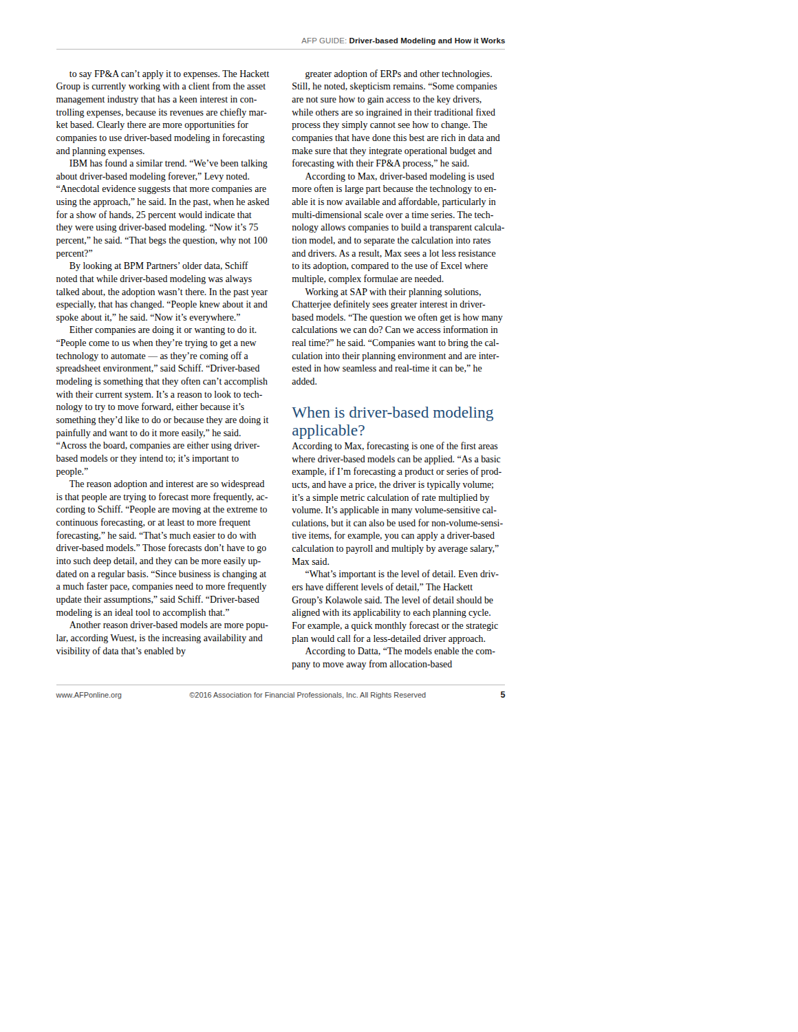AFP GUIDE: Driver-based Modeling and How it Works
to say FP&A can’t apply it to expenses. The Hackett Group is currently working with a client from the asset management industry that has a keen interest in controlling expenses, because its revenues are chiefly market based. Clearly there are more opportunities for companies to use driver-based modeling in forecasting and planning expenses.
IBM has found a similar trend. “We’ve been talking about driver-based modeling forever,” Levy noted. “Anecdotal evidence suggests that more companies are using the approach,” he said. In the past, when he asked for a show of hands, 25 percent would indicate that they were using driver-based modeling. “Now it’s 75 percent,” he said. “That begs the question, why not 100 percent?”
By looking at BPM Partners’ older data, Schiff noted that while driver-based modeling was always talked about, the adoption wasn’t there. In the past year especially, that has changed. “People knew about it and spoke about it,” he said. “Now it’s everywhere.”
Either companies are doing it or wanting to do it. “People come to us when they’re trying to get a new technology to automate — as they’re coming off a spreadsheet environment,” said Schiff. “Driver-based modeling is something that they often can’t accomplish with their current system. It’s a reason to look to technology to try to move forward, either because it’s something they’d like to do or because they are doing it painfully and want to do it more easily,” he said. “Across the board, companies are either using driver-based models or they intend to; it’s important to people.”
The reason adoption and interest are so widespread is that people are trying to forecast more frequently, according to Schiff. “People are moving at the extreme to continuous forecasting, or at least to more frequent forecasting,” he said. “That’s much easier to do with driver-based models.” Those forecasts don’t have to go into such deep detail, and they can be more easily updated on a regular basis. “Since business is changing at a much faster pace, companies need to more frequently update their assumptions,” said Schiff. “Driver-based modeling is an ideal tool to accomplish that.”
Another reason driver-based models are more popular, according Wuest, is the increasing availability and visibility of data that’s enabled by
greater adoption of ERPs and other technologies. Still, he noted, skepticism remains. “Some companies are not sure how to gain access to the key drivers, while others are so ingrained in their traditional fixed process they simply cannot see how to change. The companies that have done this best are rich in data and make sure that they integrate operational budget and forecasting with their FP&A process,” he said.
According to Max, driver-based modeling is used more often is large part because the technology to enable it is now available and affordable, particularly in multi-dimensional scale over a time series. The technology allows companies to build a transparent calculation model, and to separate the calculation into rates and drivers. As a result, Max sees a lot less resistance to its adoption, compared to the use of Excel where multiple, complex formulae are needed.
Working at SAP with their planning solutions, Chatterjee definitely sees greater interest in driver-based models. “The question we often get is how many calculations we can do? Can we access information in real time?” he said. “Companies want to bring the calculation into their planning environment and are interested in how seamless and real-time it can be,” he added.
When is driver-based modeling applicable?
According to Max, forecasting is one of the first areas where driver-based models can be applied. “As a basic example, if I’m forecasting a product or series of products, and have a price, the driver is typically volume; it’s a simple metric calculation of rate multiplied by volume. It’s applicable in many volume-sensitive calculations, but it can also be used for non-volume-sensitive items, for example, you can apply a driver-based calculation to payroll and multiply by average salary,” Max said.
“What’s important is the level of detail. Even drivers have different levels of detail,” The Hackett Group’s Kolawole said. The level of detail should be aligned with its applicability to each planning cycle. For example, a quick monthly forecast or the strategic plan would call for a less-detailed driver approach.
According to Datta, “The models enable the company to move away from allocation-based
www.AFPonline.org
©2016 Association for Financial Professionals, Inc. All Rights Reserved
5